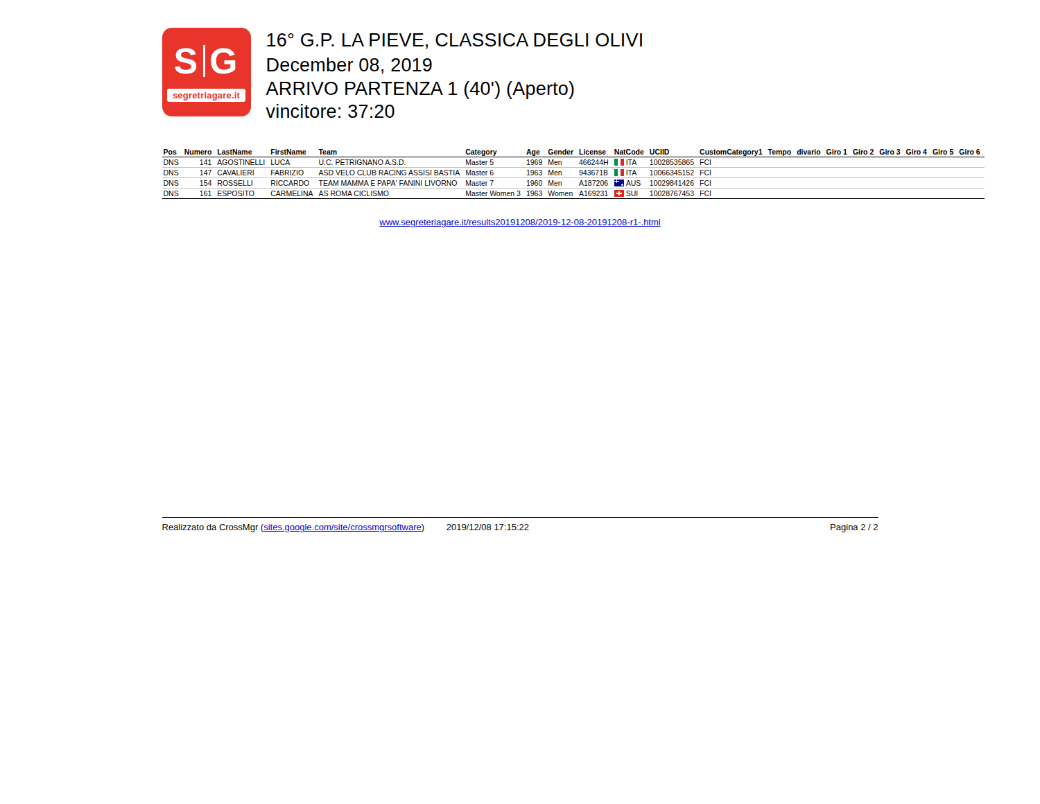S G
segretriagare.it
16° G.P. LA PIEVE, CLASSICA DEGLI OLIVI
December 08, 2019
ARRIVO PARTENZA 1 (40') (Aperto)
vincitore: 37:20
| Pos | Numero | LastName | FirstName | Team | Category | Age | Gender | License | NatCode | UCIID | CustomCategory1 | Tempo | divario | Giro 1 | Giro 2 | Giro 3 | Giro 4 | Giro 5 | Giro 6 |
| --- | --- | --- | --- | --- | --- | --- | --- | --- | --- | --- | --- | --- | --- | --- | --- | --- | --- | --- | --- |
| DNS | 141 | AGOSTINELLI | LUCA | U.C. PETRIGNANO A.S.D. | Master 5 | 1969 | Men | 466244H | ITA | 10028535865 | FCI | | | | | | | | |
| DNS | 147 | CAVALIERI | FABRIZIO | ASD VELO CLUB RACING ASSISI BASTIA | Master 6 | 1963 | Men | 943671B | ITA | 10066345152 | FCI | | | | | | | | |
| DNS | 154 | ROSSELLI | RICCARDO | TEAM MAMMA E PAPA' FANINI LIVORNO | Master 7 | 1960 | Men | A187206 | AUS | 10029841426 | FCI | | | | | | | | |
| DNS | 161 | ESPOSITO | CARMELINA | AS ROMA CICLISMO | Master Women 3 | 1963 | Women | A169231 | SUI | 10028767453 | FCI | | | | | | | | |
www.segreteriagare.it/results20191208/2019-12-08-20191208-r1-.html
Realizzato da CrossMgr (sites.google.com/site/crossmgrsoftware) 2019/12/08 17:15:22
Pagina 2 / 2